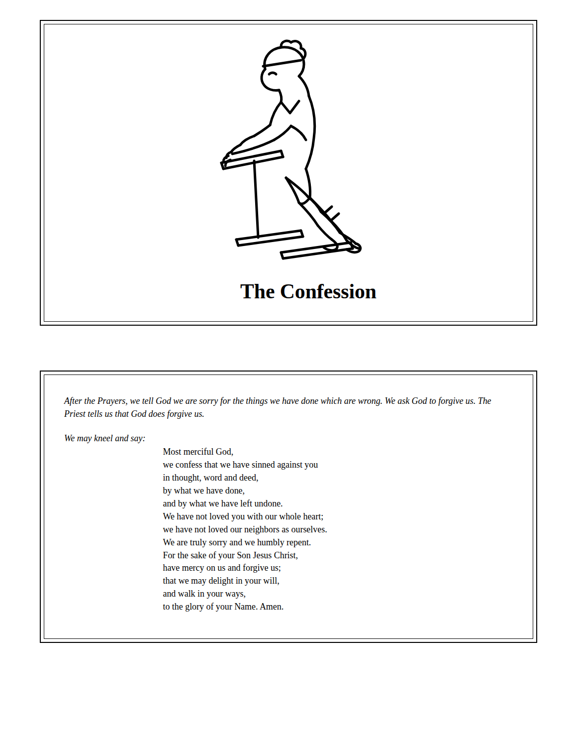Line drawing of a person kneeling in prayer A simple black-and-white line drawing of a figure kneeling at a prayer desk with hands folded and head bowed.
The Confession
After the Prayers, we tell God we are sorry for the things we have done which are wrong. We ask God to forgive us. The Priest tells us that God does forgive us.
We may kneel and say:
Most merciful God,
we confess that we have sinned against you
in thought, word and deed,
by what we have done,
and by what we have left undone.
We have not loved you with our whole heart;
we have not loved our neighbors as ourselves.
We are truly sorry and we humbly repent.
For the sake of your Son Jesus Christ,
have mercy on us and forgive us;
that we may delight in your will,
and walk in your ways,
to the glory of your Name. Amen.